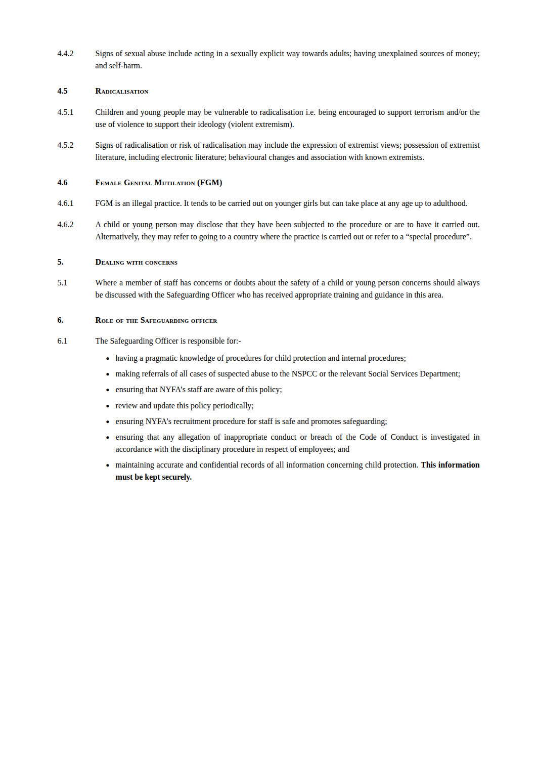4.4.2
Signs of sexual abuse include acting in a sexually explicit way towards adults; having unexplained sources of money; and self-harm.
4.5 Radicalisation
4.5.1
Children and young people may be vulnerable to radicalisation i.e. being encouraged to support terrorism and/or the use of violence to support their ideology (violent extremism).
4.5.2
Signs of radicalisation or risk of radicalisation may include the expression of extremist views; possession of extremist literature, including electronic literature; behavioural changes and association with known extremists.
4.6 Female Genital Mutilation (FGM)
4.6.1
FGM is an illegal practice. It tends to be carried out on younger girls but can take place at any age up to adulthood.
4.6.2
A child or young person may disclose that they have been subjected to the procedure or are to have it carried out. Alternatively, they may refer to going to a country where the practice is carried out or refer to a “special procedure”.
5. Dealing with concerns
5.1
Where a member of staff has concerns or doubts about the safety of a child or young person concerns should always be discussed with the Safeguarding Officer who has received appropriate training and guidance in this area.
6. Role of the Safeguarding officer
6.1
The Safeguarding Officer is responsible for:-
having a pragmatic knowledge of procedures for child protection and internal procedures;
making referrals of all cases of suspected abuse to the NSPCC or the relevant Social Services Department;
ensuring that NYFA’s staff are aware of this policy;
review and update this policy periodically;
ensuring NYFA’s recruitment procedure for staff is safe and promotes safeguarding;
ensuring that any allegation of inappropriate conduct or breach of the Code of Conduct is investigated in accordance with the disciplinary procedure in respect of employees; and
maintaining accurate and confidential records of all information concerning child protection. This information must be kept securely.